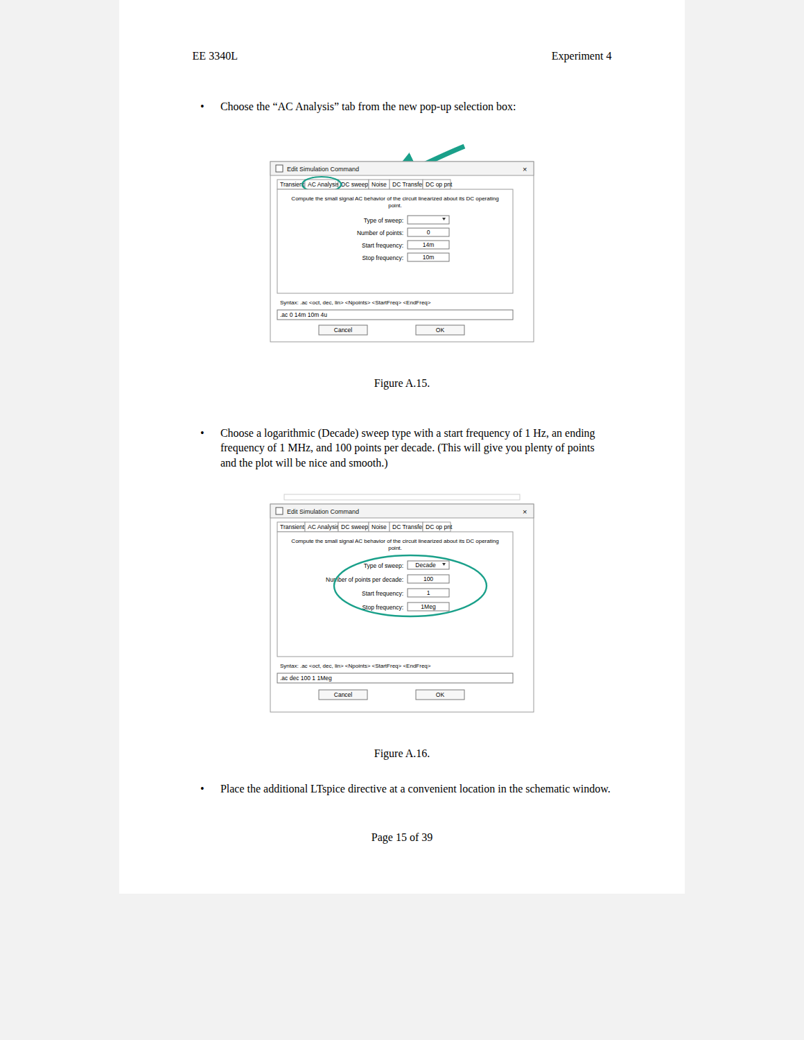EE 3340L
Experiment 4
Choose the “AC Analysis” tab from the new pop-up selection box:
Edit Simulation Command × Transient AC Analysis DC sweep Noise DC Transfer DC op pnt Compute the small signal AC behavior of the circuit linearized about its DC operating point. Type of sweep: Number of points: 0 Start frequency: 14m Stop frequency: 10m Syntax: .ac <oct, dec, lin> <Npoints> <StartFreq> <EndFreq> .ac 0 14m 10m 4u Cancel OK
Figure A.15.
Choose a logarithmic (Decade) sweep type with a start frequency of 1 Hz, an ending frequency of 1 MHz, and 100 points per decade. (This will give you plenty of points and the plot will be nice and smooth.)
Edit Simulation Command × Transient AC Analysis DC sweep Noise DC Transfer DC op pnt Compute the small signal AC behavior of the circuit linearized about its DC operating point. Type of sweep: Decade Number of points per decade: 100 Start frequency: 1 Stop frequency: 1Meg Syntax: .ac <oct, dec, lin> <Npoints> <StartFreq> <EndFreq> .ac dec 100 1 1Meg Cancel OK
Figure A.16.
Place the additional LTspice directive at a convenient location in the schematic window.
Page 15 of 39